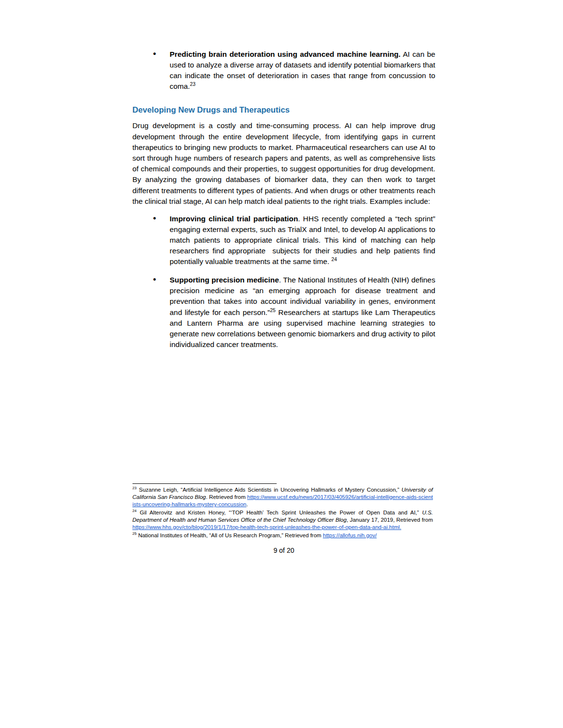Predicting brain deterioration using advanced machine learning. AI can be used to analyze a diverse array of datasets and identify potential biomarkers that can indicate the onset of deterioration in cases that range from concussion to coma.23
Developing New Drugs and Therapeutics
Drug development is a costly and time-consuming process. AI can help improve drug development through the entire development lifecycle, from identifying gaps in current therapeutics to bringing new products to market. Pharmaceutical researchers can use AI to sort through huge numbers of research papers and patents, as well as comprehensive lists of chemical compounds and their properties, to suggest opportunities for drug development. By analyzing the growing databases of biomarker data, they can then work to target different treatments to different types of patients. And when drugs or other treatments reach the clinical trial stage, AI can help match ideal patients to the right trials. Examples include:
Improving clinical trial participation. HHS recently completed a “tech sprint” engaging external experts, such as TrialX and Intel, to develop AI applications to match patients to appropriate clinical trials. This kind of matching can help researchers find appropriate subjects for their studies and help patients find potentially valuable treatments at the same time. 24
Supporting precision medicine. The National Institutes of Health (NIH) defines precision medicine as “an emerging approach for disease treatment and prevention that takes into account individual variability in genes, environment and lifestyle for each person.”25 Researchers at startups like Lam Therapeutics and Lantern Pharma are using supervised machine learning strategies to generate new correlations between genomic biomarkers and drug activity to pilot individualized cancer treatments.
23 Suzanne Leigh, “Artificial Intelligence Aids Scientists in Uncovering Hallmarks of Mystery Concussion,” University of California San Francisco Blog. Retrieved from https://www.ucsf.edu/news/2017/03/405926/artificial-intelligence-aids-scientists-uncovering-hallmarks-mystery-concussion.
24 Gil Alterovitz and Kristen Honey, “‘TOP Health’ Tech Sprint Unleashes the Power of Open Data and AI,” U.S. Department of Health and Human Services Office of the Chief Technology Officer Blog, January 17, 2019, Retrieved from https://www.hhs.gov/cto/blog/2019/1/17/top-health-tech-sprint-unleashes-the-power-of-open-data-and-ai.html.
25 National Institutes of Health, “All of Us Research Program,” Retrieved from https://allofus.nih.gov/
9 of 20